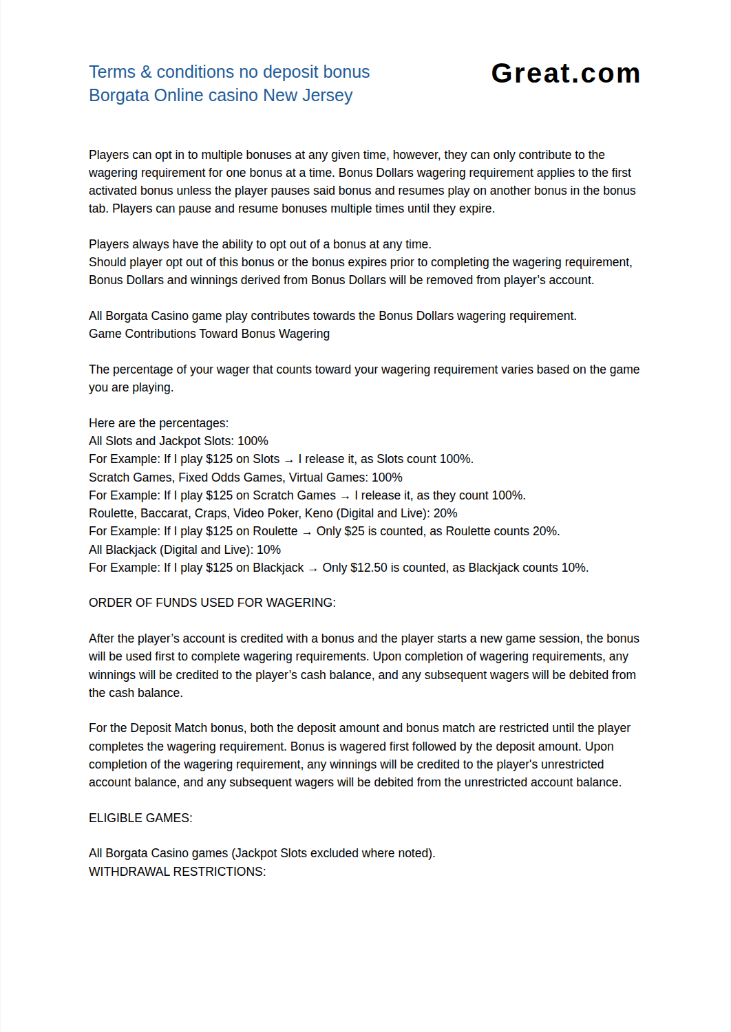Terms & conditions no deposit bonus Borgata Online casino New Jersey
Great.com
Players can opt in to multiple bonuses at any given time, however, they can only contribute to the wagering requirement for one bonus at a time. Bonus Dollars wagering requirement applies to the first activated bonus unless the player pauses said bonus and resumes play on another bonus in the bonus tab. Players can pause and resume bonuses multiple times until they expire.
Players always have the ability to opt out of a bonus at any time.
Should player opt out of this bonus or the bonus expires prior to completing the wagering requirement, Bonus Dollars and winnings derived from Bonus Dollars will be removed from player’s account.
All Borgata Casino game play contributes towards the Bonus Dollars wagering requirement.
Game Contributions Toward Bonus Wagering
The percentage of your wager that counts toward your wagering requirement varies based on the game you are playing.
Here are the percentages:
All Slots and Jackpot Slots: 100%
For Example: If I play $125 on Slots → I release it, as Slots count 100%.
Scratch Games, Fixed Odds Games, Virtual Games: 100%
For Example: If I play $125 on Scratch Games → I release it, as they count 100%.
Roulette, Baccarat, Craps, Video Poker, Keno (Digital and Live): 20%
For Example: If I play $125 on Roulette → Only $25 is counted, as Roulette counts 20%.
All Blackjack (Digital and Live): 10%
For Example: If I play $125 on Blackjack → Only $12.50 is counted, as Blackjack counts 10%.
ORDER OF FUNDS USED FOR WAGERING:
After the player’s account is credited with a bonus and the player starts a new game session, the bonus will be used first to complete wagering requirements. Upon completion of wagering requirements, any winnings will be credited to the player’s cash balance, and any subsequent wagers will be debited from the cash balance.
For the Deposit Match bonus, both the deposit amount and bonus match are restricted until the player completes the wagering requirement. Bonus is wagered first followed by the deposit amount. Upon completion of the wagering requirement, any winnings will be credited to the player's unrestricted account balance, and any subsequent wagers will be debited from the unrestricted account balance.
ELIGIBLE GAMES:
All Borgata Casino games (Jackpot Slots excluded where noted).
WITHDRAWAL RESTRICTIONS: